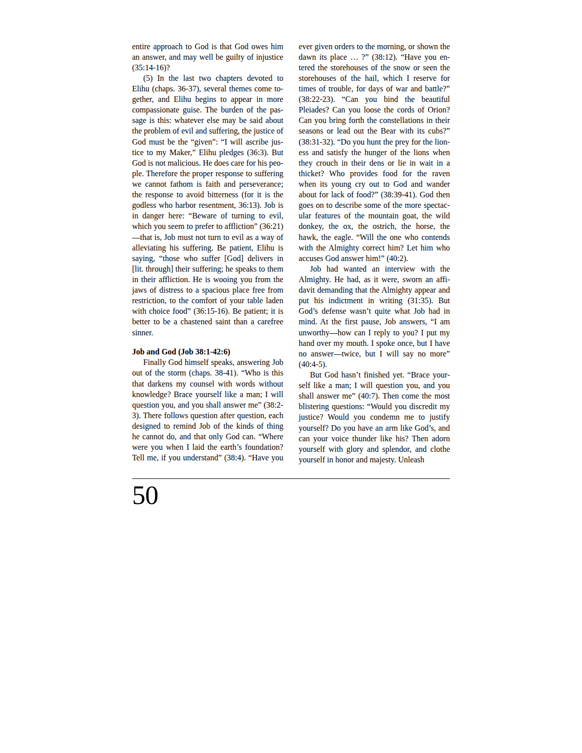entire approach to God is that God owes him an answer, and may well be guilty of injustice (35:14-16)?
(5) In the last two chapters devoted to Elihu (chaps. 36-37), several themes come together, and Elihu begins to appear in more compassionate guise. The burden of the passage is this: whatever else may be said about the problem of evil and suffering, the justice of God must be the “given”: “I will ascribe justice to my Maker,” Elihu pledges (36:3). But God is not malicious. He does care for his people. Therefore the proper response to suffering we cannot fathom is faith and perseverance; the response to avoid bitterness (for it is the godless who harbor resentment, 36:13). Job is in danger here: “Beware of turning to evil, which you seem to prefer to affliction” (36:21)—that is, Job must not turn to evil as a way of alleviating his suffering. Be patient, Elihu is saying, “those who suffer [God] delivers in [lit. through] their suffering; he speaks to them in their affliction. He is wooing you from the jaws of distress to a spacious place free from restriction, to the comfort of your table laden with choice food” (36:15-16). Be patient; it is better to be a chastened saint than a carefree sinner.
Job and God (Job 38:1-42:6)
Finally God himself speaks, answering Job out of the storm (chaps. 38-41). “Who is this that darkens my counsel with words without knowledge? Brace yourself like a man; I will question you, and you shall answer me” (38:2-3). There follows question after question, each designed to remind Job of the kinds of thing he cannot do, and that only God can. “Where were you when I laid the earth’s foundation? Tell me, if you understand” (38:4). “Have you ever given orders to the morning, or shown the dawn its place … ?” (38:12). “Have you entered the storehouses of the snow or seen the storehouses of the hail, which I reserve for times of trouble, for days of war and battle?” (38:22-23). “Can you bind the beautiful Pleiades? Can you loose the cords of Orion? Can you bring forth the constellations in their seasons or lead out the Bear with its cubs?” (38:31-32). “Do you hunt the prey for the lioness and satisfy the hunger of the lions when they crouch in their dens or lie in wait in a thicket? Who provides food for the raven when its young cry out to God and wander about for lack of food?” (38:39-41). God then goes on to describe some of the more spectacular features of the mountain goat, the wild donkey, the ox, the ostrich, the horse, the hawk, the eagle. “Will the one who contends with the Almighty correct him? Let him who accuses God answer him!” (40:2).
Job had wanted an interview with the Almighty. He had, as it were, sworn an affidavit demanding that the Almighty appear and put his indictment in writing (31:35). But God’s defense wasn’t quite what Job had in mind. At the first pause, Job answers, “I am unworthy—how can I reply to you? I put my hand over my mouth. I spoke once, but I have no answer—twice, but I will say no more” (40:4-5).
But God hasn’t finished yet. “Brace yourself like a man; I will question you, and you shall answer me” (40:7). Then come the most blistering questions: “Would you discredit my justice? Would you condemn me to justify yourself? Do you have an arm like God’s, and can your voice thunder like his? Then adorn yourself with glory and splendor, and clothe yourself in honor and majesty. Unleash
50